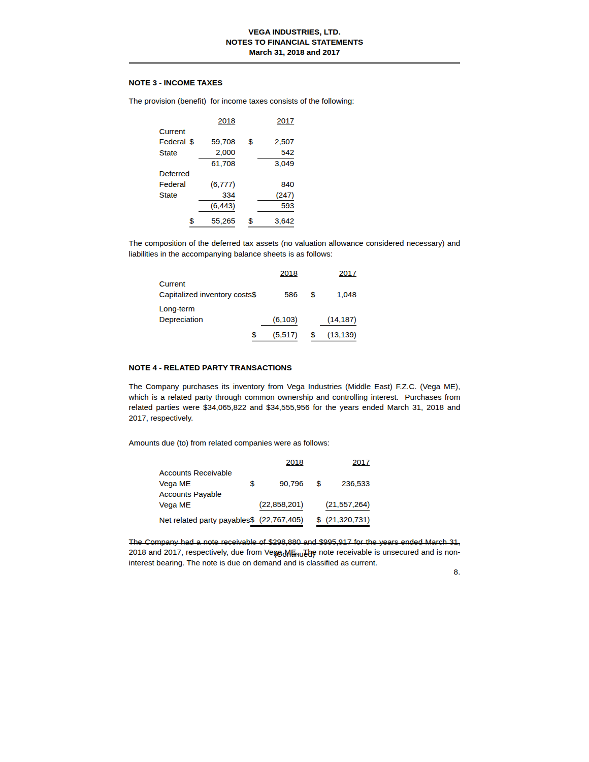VEGA INDUSTRIES, LTD.
NOTES TO FINANCIAL STATEMENTS
March 31, 2018 and 2017
NOTE 3 - INCOME TAXES
The provision (benefit) for income taxes consists of the following:
| | | 2018 | | | 2017 |
| Current | | | | | |
| Federal | $ | 59,708 | | $ | 2,507 |
| State | | 2,000 | | | 542 |
| | | 61,708 | | | 3,049 |
| Deferred | | | | | |
| Federal | | (6,777) | | | 840 |
| State | | 334 | | | (247) |
| | | (6,443) | | | 593 |
| | $ | 55,265 | | $ | 3,642 |
The composition of the deferred tax assets (no valuation allowance considered necessary) and liabilities in the accompanying balance sheets is as follows:
| | | 2018 | | | 2017 |
| Current | | | | | |
| Capitalized inventory costs | $ | 586 | | $ | 1,048 |
| Long-term | | | | | |
| Depreciation | | (6,103) | | | (14,187) |
| | $ | (5,517) | | $ | (13,139) |
NOTE 4 - RELATED PARTY TRANSACTIONS
The Company purchases its inventory from Vega Industries (Middle East) F.Z.C. (Vega ME), which is a related party through common ownership and controlling interest. Purchases from related parties were $34,065,822 and $34,555,956 for the years ended March 31, 2018 and 2017, respectively.
Amounts due (to) from related companies were as follows:
| | | 2018 | | | 2017 |
| Accounts Receivable | | | | | |
| Vega ME | $ | 90,796 | | $ | 236,533 |
| Accounts Payable | | | | | |
| Vega ME | | (22,858,201) | | | (21,557,264) |
| Net related party payables | $ | (22,767,405) | | $ | (21,320,731) |
The Company had a note receivable of $298,880 and $995,917 for the years ended March 31, 2018 and 2017, respectively, due from Vega ME. The note receivable is unsecured and is non-interest bearing. The note is due on demand and is classified as current.
(Continued)
8.